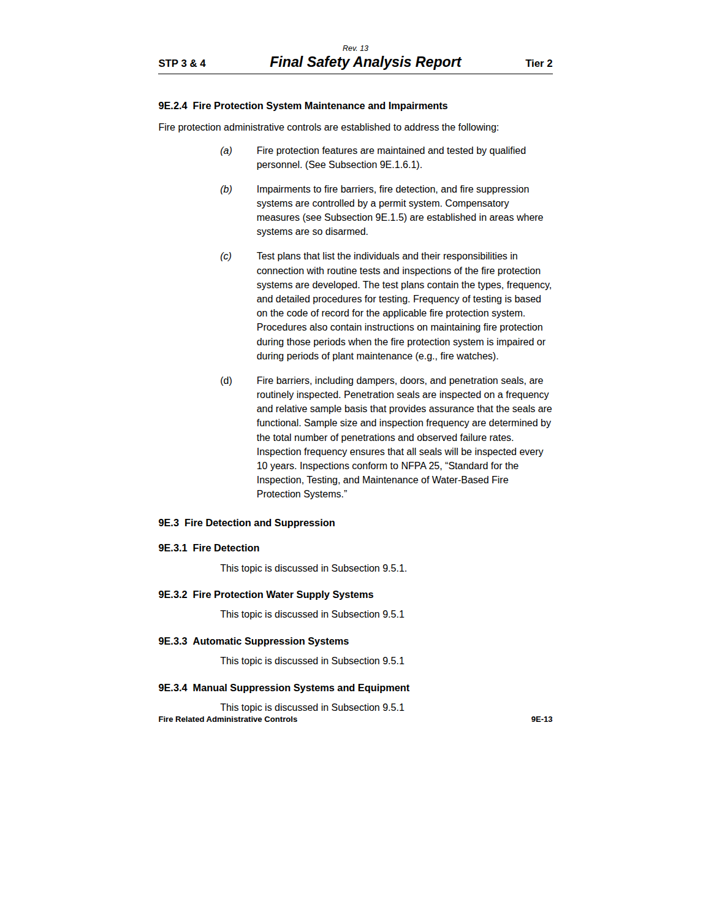Rev. 13
STP 3 & 4
Final Safety Analysis Report
Tier 2
9E.2.4 Fire Protection System Maintenance and Impairments
Fire protection administrative controls are established to address the following:
(a) Fire protection features are maintained and tested by qualified personnel. (See Subsection 9E.1.6.1).
(b) Impairments to fire barriers, fire detection, and fire suppression systems are controlled by a permit system. Compensatory measures (see Subsection 9E.1.5) are established in areas where systems are so disarmed.
(c) Test plans that list the individuals and their responsibilities in connection with routine tests and inspections of the fire protection systems are developed. The test plans contain the types, frequency, and detailed procedures for testing. Frequency of testing is based on the code of record for the applicable fire protection system. Procedures also contain instructions on maintaining fire protection during those periods when the fire protection system is impaired or during periods of plant maintenance (e.g., fire watches).
(d) Fire barriers, including dampers, doors, and penetration seals, are routinely inspected. Penetration seals are inspected on a frequency and relative sample basis that provides assurance that the seals are functional. Sample size and inspection frequency are determined by the total number of penetrations and observed failure rates. Inspection frequency ensures that all seals will be inspected every 10 years. Inspections conform to NFPA 25, “Standard for the Inspection, Testing, and Maintenance of Water-Based Fire Protection Systems.”
9E.3 Fire Detection and Suppression
9E.3.1 Fire Detection
This topic is discussed in Subsection 9.5.1.
9E.3.2 Fire Protection Water Supply Systems
This topic is discussed in Subsection 9.5.1
9E.3.3 Automatic Suppression Systems
This topic is discussed in Subsection 9.5.1
9E.3.4 Manual Suppression Systems and Equipment
This topic is discussed in Subsection 9.5.1
Fire Related Administrative Controls 9E-13